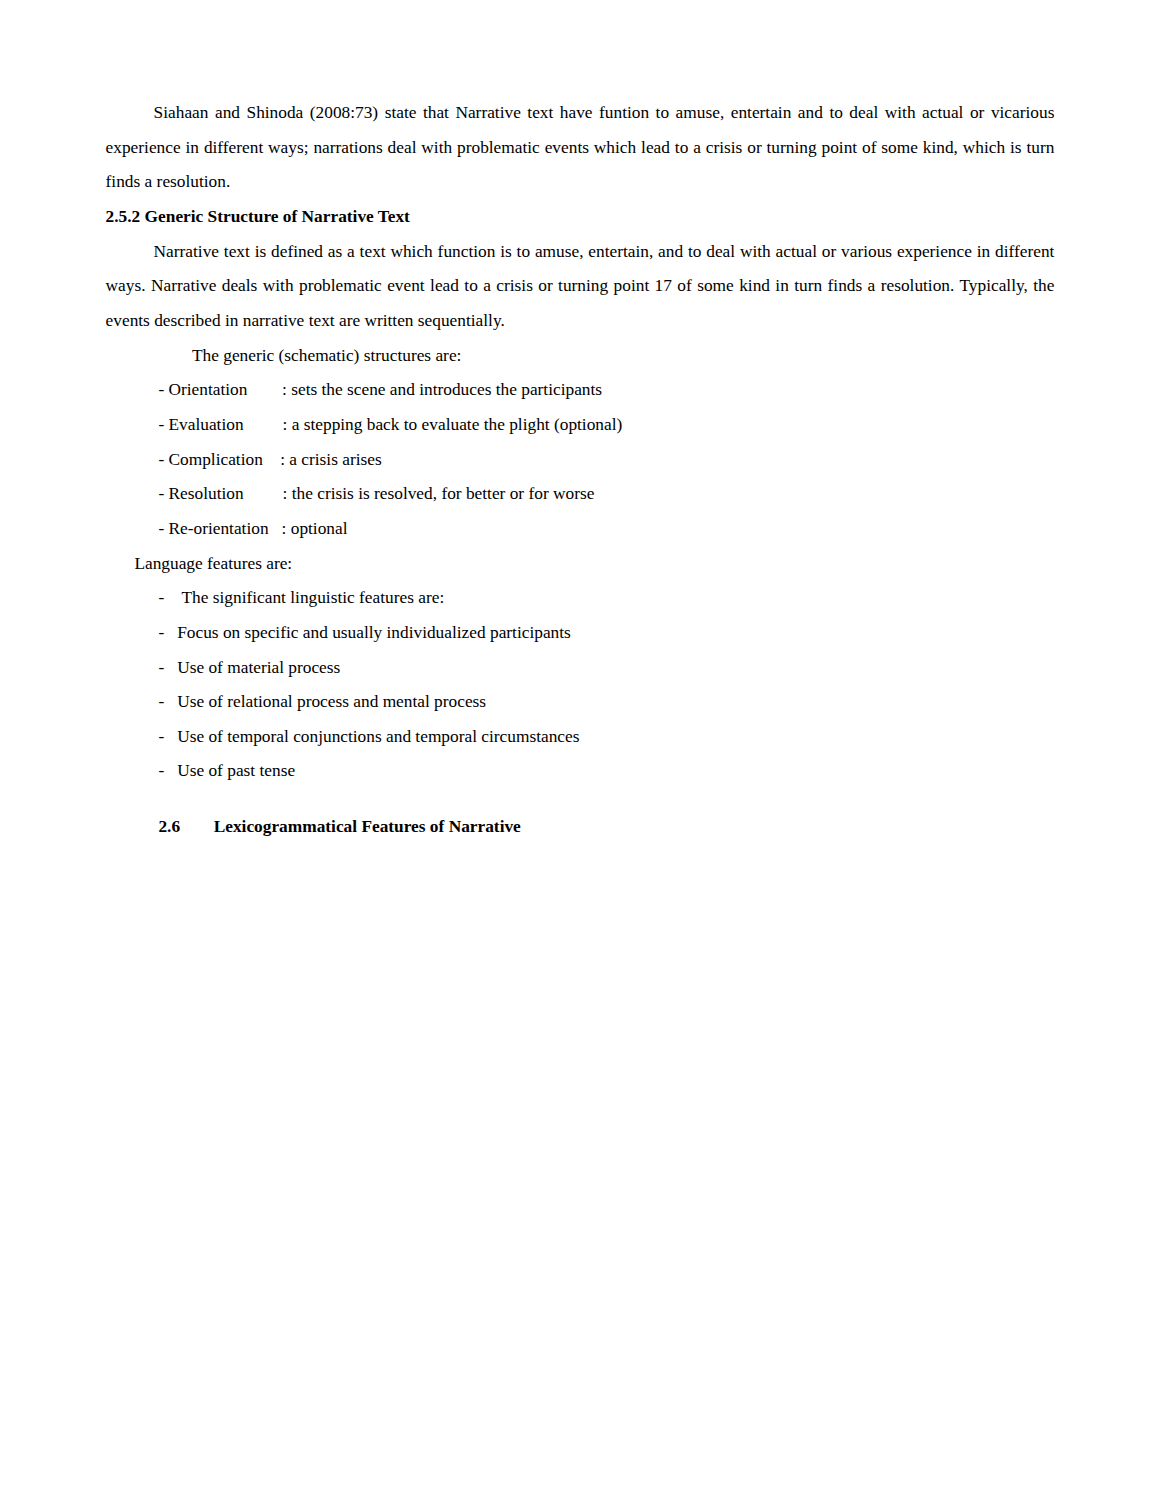Siahaan and Shinoda (2008:73) state that Narrative text have funtion to amuse, entertain and to deal with actual or vicarious experience in different ways; narrations deal with problematic events which lead to a crisis or turning point of some kind, which is turn finds a resolution.
2.5.2 Generic Structure of Narrative Text
Narrative text is defined as a text which function is to amuse, entertain, and to deal with actual or various experience in different ways. Narrative deals with problematic event lead to a crisis or turning point 17 of some kind in turn finds a resolution. Typically, the events described in narrative text are written sequentially.
The generic (schematic) structures are:
- Orientation : sets the scene and introduces the participants
- Evaluation : a stepping back to evaluate the plight (optional)
- Complication : a crisis arises
- Resolution : the crisis is resolved, for better or for worse
- Re-orientation : optional
Language features are:
The significant linguistic features are:
Focus on specific and usually individualized participants
Use of material process
Use of relational process and mental process
Use of temporal conjunctions and temporal circumstances
Use of past tense
2.6 Lexicogrammatical Features of Narrative